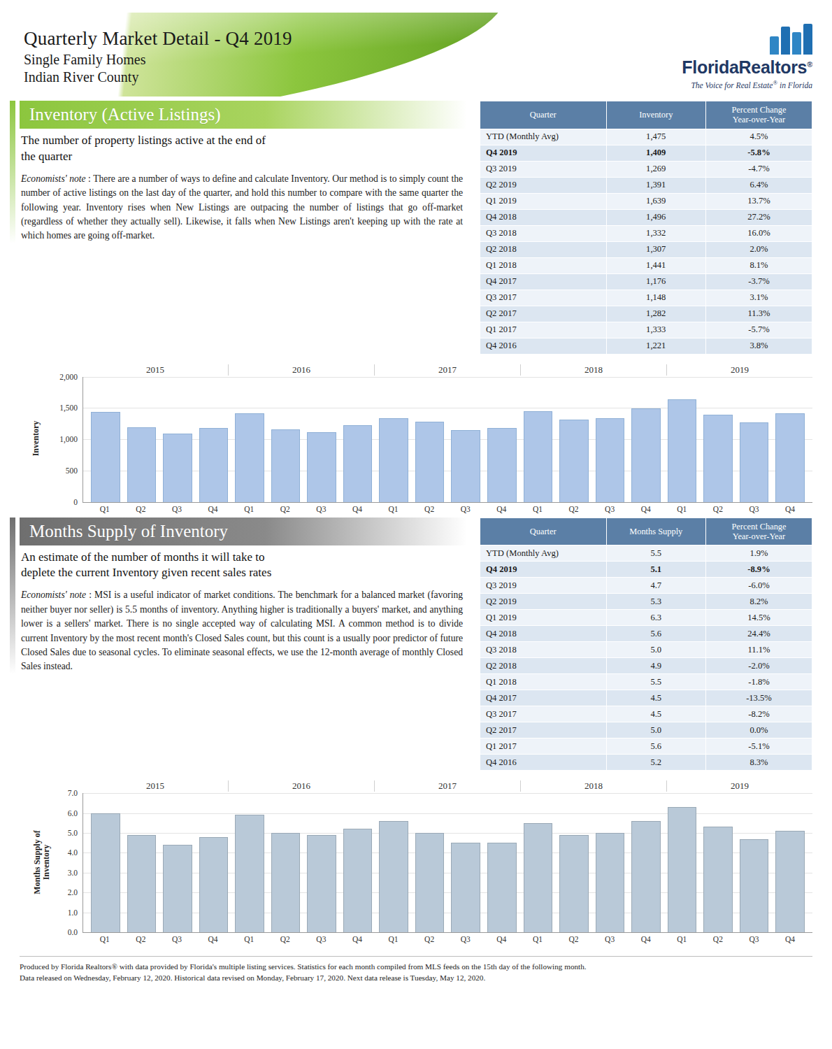Quarterly Market Detail - Q4 2019
Single Family Homes
Indian River County
FloridaRealtors®
The Voice for Real Estate® in Florida
Inventory (Active Listings)
The number of property listings active at the end of
the quarter
Economists' note : There are a number of ways to define and calculate Inventory. Our method is to simply count the number of active listings on the last day of the quarter, and hold this number to compare with the same quarter the following year. Inventory rises when New Listings are outpacing the number of listings that go off-market (regardless of whether they actually sell). Likewise, it falls when New Listings aren't keeping up with the rate at which homes are going off-market.
| Quarter | Inventory | Percent Change Year-over-Year |
| --- | --- | --- |
| YTD (Monthly Avg) | 1,475 | 4.5% |
| Q4 2019 | 1,409 | -5.8% |
| Q3 2019 | 1,269 | -4.7% |
| Q2 2019 | 1,391 | 6.4% |
| Q1 2019 | 1,639 | 13.7% |
| Q4 2018 | 1,496 | 27.2% |
| Q3 2018 | 1,332 | 16.0% |
| Q2 2018 | 1,307 | 2.0% |
| Q1 2018 | 1,441 | 8.1% |
| Q4 2017 | 1,176 | -3.7% |
| Q3 2017 | 1,148 | 3.1% |
| Q2 2017 | 1,282 | 11.3% |
| Q1 2017 | 1,333 | -5.7% |
| Q4 2016 | 1,221 | 3.8% |
Inventory
2015
2016
2017
2018
2019
2,000 1,500 1,000 500 0
Q1 Q2 Q3 Q4 Q1 Q2 Q3 Q4 Q1 Q2 Q3 Q4 Q1 Q2 Q3 Q4 Q1 Q2 Q3 Q4
Months Supply of Inventory
An estimate of the number of months it will take to
deplete the current Inventory given recent sales rates
Economists' note : MSI is a useful indicator of market conditions. The benchmark for a balanced market (favoring neither buyer nor seller) is 5.5 months of inventory. Anything higher is traditionally a buyers' market, and anything lower is a sellers' market. There is no single accepted way of calculating MSI. A common method is to divide current Inventory by the most recent month's Closed Sales count, but this count is a usually poor predictor of future Closed Sales due to seasonal cycles. To eliminate seasonal effects, we use the 12-month average of monthly Closed Sales instead.
| Quarter | Months Supply | Percent Change Year-over-Year |
| --- | --- | --- |
| YTD (Monthly Avg) | 5.5 | 1.9% |
| Q4 2019 | 5.1 | -8.9% |
| Q3 2019 | 4.7 | -6.0% |
| Q2 2019 | 5.3 | 8.2% |
| Q1 2019 | 6.3 | 14.5% |
| Q4 2018 | 5.6 | 24.4% |
| Q3 2018 | 5.0 | 11.1% |
| Q2 2018 | 4.9 | -2.0% |
| Q1 2018 | 5.5 | -1.8% |
| Q4 2017 | 4.5 | -13.5% |
| Q3 2017 | 4.5 | -8.2% |
| Q2 2017 | 5.0 | 0.0% |
| Q1 2017 | 5.6 | -5.1% |
| Q4 2016 | 5.2 | 8.3% |
Months Supply of
Inventory
2015
2016
2017
2018
2019
7.0 6.0 5.0 4.0 3.0 2.0 1.0 0.0
Q1 Q2 Q3 Q4 Q1 Q2 Q3 Q4 Q1 Q2 Q3 Q4 Q1 Q2 Q3 Q4 Q1 Q2 Q3 Q4
Produced by Florida Realtors® with data provided by Florida's multiple listing services. Statistics for each month compiled from MLS feeds on the 15th day of the following month.
Data released on Wednesday, February 12, 2020. Historical data revised on Monday, February 17, 2020. Next data release is Tuesday, May 12, 2020.